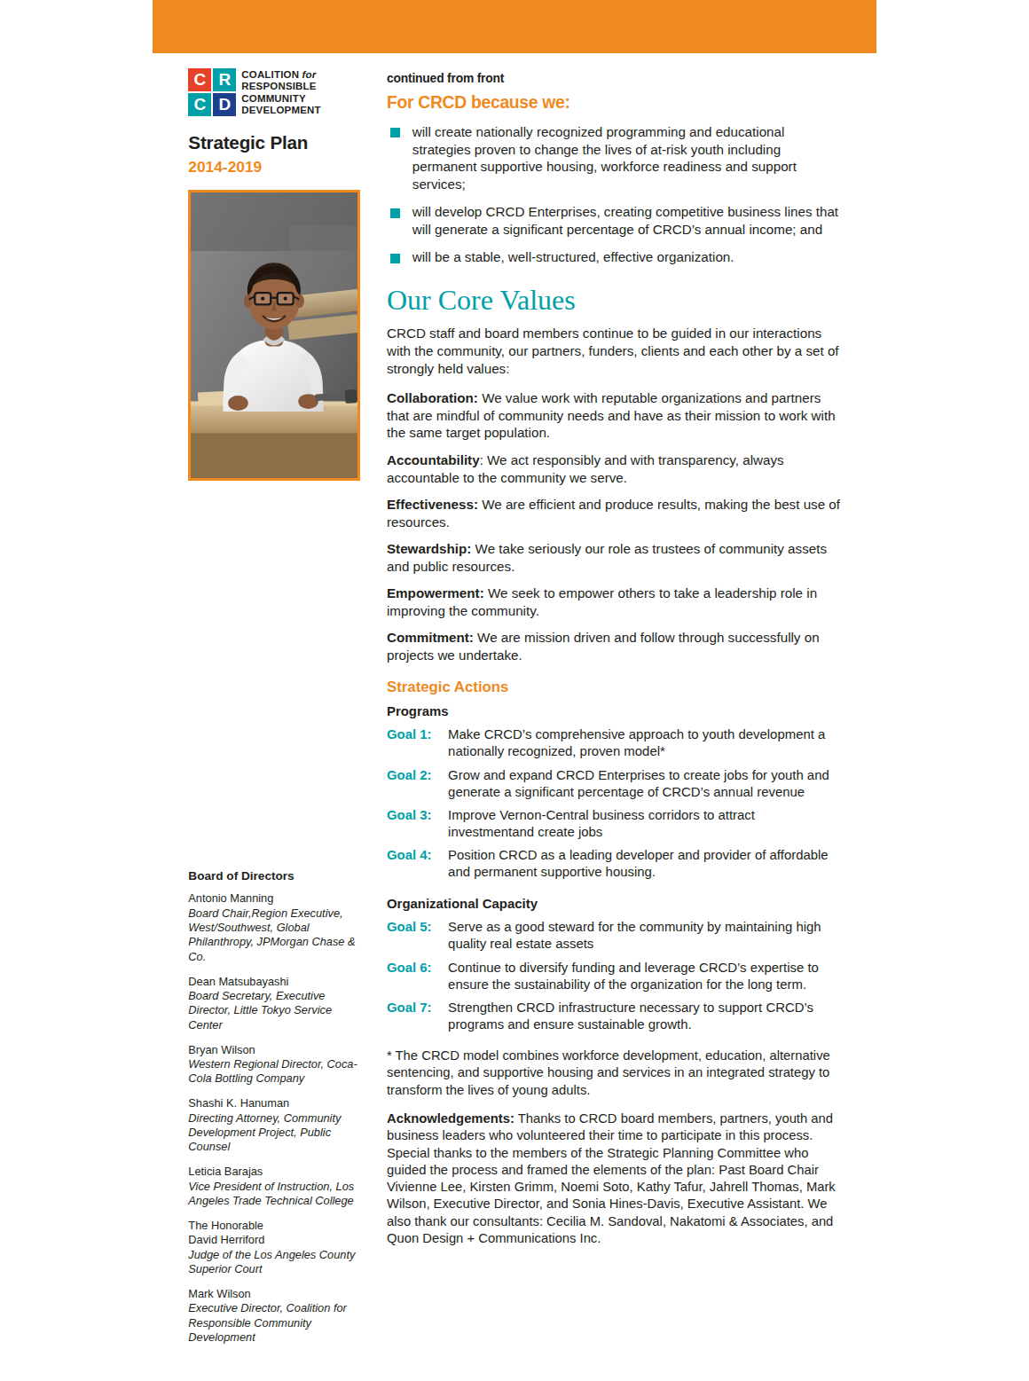C
R
C
D
COALITION for
RESPONSIBLE
COMMUNITY
DEVELOPMENT
Strategic Plan
2014-2019
Board of Directors
Antonio Manning Board Chair,Region Executive, West/Southwest, Global Philanthropy, JPMorgan Chase & Co.
Dean Matsubayashi Board Secretary, Executive Director, Little Tokyo Service Center
Bryan Wilson Western Regional Director, Coca-Cola Bottling Company
Shashi K. Hanuman Directing Attorney, Community Development Project, Public Counsel
Leticia Barajas Vice President of Instruction, Los Angeles Trade Technical College
The Honorable
David Herriford Judge of the Los Angeles County Superior Court
Mark Wilson Executive Director, Coalition for Responsible Community Development
continued from front
For CRCD because we:
will create nationally recognized programming and educational strategies proven to change the lives of at-risk youth including permanent supportive housing, workforce readiness and support services;
will develop CRCD Enterprises, creating competitive business lines that will generate a significant percentage of CRCD’s annual income; and
will be a stable, well-structured, effective organization.
Our Core Values
CRCD staff and board members continue to be guided in our interactions with the community, our partners, funders, clients and each other by a set of strongly held values:
Collaboration: We value work with reputable organizations and partners that are mindful of community needs and have as their mission to work with the same target population.
Accountability: We act responsibly and with transparency, always accountable to the community we serve.
Effectiveness: We are efficient and produce results, making the best use of resources.
Stewardship: We take seriously our role as trustees of community assets and public resources.
Empowerment: We seek to empower others to take a leadership role in improving the community.
Commitment: We are mission driven and follow through successfully on projects we undertake.
Strategic Actions
Programs
| Goal 1: | Make CRCD’s comprehensive approach to youth development a nationally recognized, proven model* |
| Goal 2: | Grow and expand CRCD Enterprises to create jobs for youth and generate a significant percentage of CRCD’s annual revenue |
| Goal 3: | Improve Vernon-Central business corridors to attract investmentand create jobs |
| Goal 4: | Position CRCD as a leading developer and provider of affordable and permanent supportive housing. |
Organizational Capacity
| Goal 5: | Serve as a good steward for the community by maintaining high quality real estate assets |
| Goal 6: | Continue to diversify funding and leverage CRCD’s expertise to ensure the sustainability of the organization for the long term. |
| Goal 7: | Strengthen CRCD infrastructure necessary to support CRCD’s programs and ensure sustainable growth. |
* The CRCD model combines workforce development, education, alternative sentencing, and supportive housing and services in an integrated strategy to transform the lives of young adults.
Acknowledgements: Thanks to CRCD board members, partners, youth and business leaders who volunteered their time to participate in this process. Special thanks to the members of the Strategic Planning Committee who guided the process and framed the elements of the plan: Past Board Chair Vivienne Lee, Kirsten Grimm, Noemi Soto, Kathy Tafur, Jahrell Thomas, Mark Wilson, Executive Director, and Sonia Hines-Davis, Executive Assistant. We also thank our consultants: Cecilia M. Sandoval, Nakatomi & Associates, and Quon Design + Communications Inc.